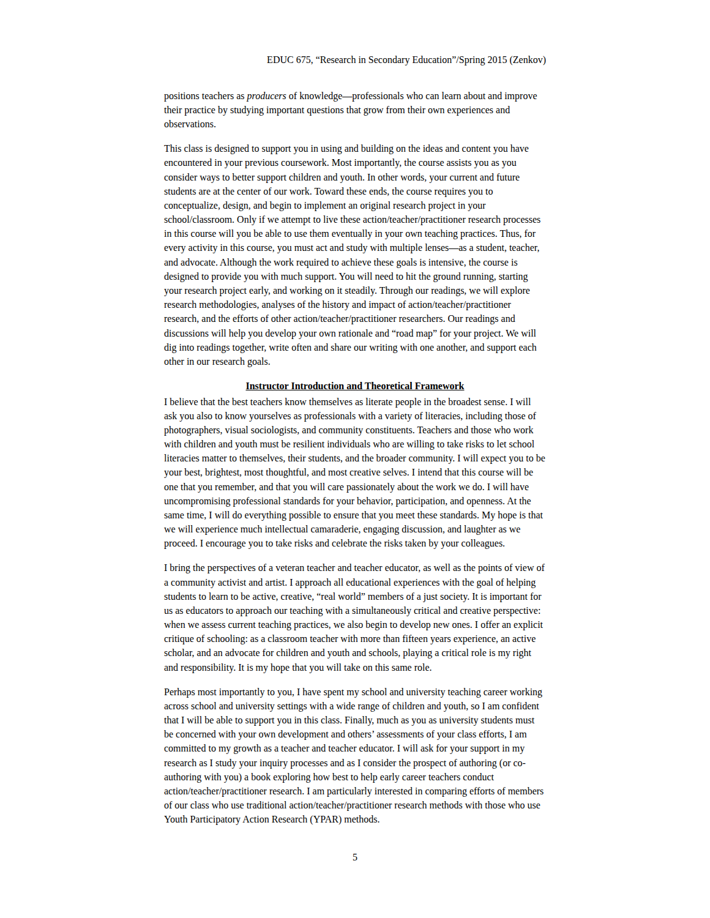EDUC 675, “Research in Secondary Education”/Spring 2015 (Zenkov)
positions teachers as producers of knowledge—professionals who can learn about and improve their practice by studying important questions that grow from their own experiences and observations.
This class is designed to support you in using and building on the ideas and content you have encountered in your previous coursework. Most importantly, the course assists you as you consider ways to better support children and youth. In other words, your current and future students are at the center of our work. Toward these ends, the course requires you to conceptualize, design, and begin to implement an original research project in your school/classroom. Only if we attempt to live these action/teacher/practitioner research processes in this course will you be able to use them eventually in your own teaching practices. Thus, for every activity in this course, you must act and study with multiple lenses—as a student, teacher, and advocate. Although the work required to achieve these goals is intensive, the course is designed to provide you with much support. You will need to hit the ground running, starting your research project early, and working on it steadily. Through our readings, we will explore research methodologies, analyses of the history and impact of action/teacher/practitioner research, and the efforts of other action/teacher/practitioner researchers. Our readings and discussions will help you develop your own rationale and “road map” for your project. We will dig into readings together, write often and share our writing with one another, and support each other in our research goals.
Instructor Introduction and Theoretical Framework
I believe that the best teachers know themselves as literate people in the broadest sense. I will ask you also to know yourselves as professionals with a variety of literacies, including those of photographers, visual sociologists, and community constituents. Teachers and those who work with children and youth must be resilient individuals who are willing to take risks to let school literacies matter to themselves, their students, and the broader community. I will expect you to be your best, brightest, most thoughtful, and most creative selves. I intend that this course will be one that you remember, and that you will care passionately about the work we do. I will have uncompromising professional standards for your behavior, participation, and openness. At the same time, I will do everything possible to ensure that you meet these standards. My hope is that we will experience much intellectual camaraderie, engaging discussion, and laughter as we proceed. I encourage you to take risks and celebrate the risks taken by your colleagues.
I bring the perspectives of a veteran teacher and teacher educator, as well as the points of view of a community activist and artist. I approach all educational experiences with the goal of helping students to learn to be active, creative, “real world” members of a just society. It is important for us as educators to approach our teaching with a simultaneously critical and creative perspective: when we assess current teaching practices, we also begin to develop new ones. I offer an explicit critique of schooling: as a classroom teacher with more than fifteen years experience, an active scholar, and an advocate for children and youth and schools, playing a critical role is my right and responsibility. It is my hope that you will take on this same role.
Perhaps most importantly to you, I have spent my school and university teaching career working across school and university settings with a wide range of children and youth, so I am confident that I will be able to support you in this class. Finally, much as you as university students must be concerned with your own development and others’ assessments of your class efforts, I am committed to my growth as a teacher and teacher educator. I will ask for your support in my research as I study your inquiry processes and as I consider the prospect of authoring (or co-authoring with you) a book exploring how best to help early career teachers conduct action/teacher/practitioner research. I am particularly interested in comparing efforts of members of our class who use traditional action/teacher/practitioner research methods with those who use Youth Participatory Action Research (YPAR) methods.
5